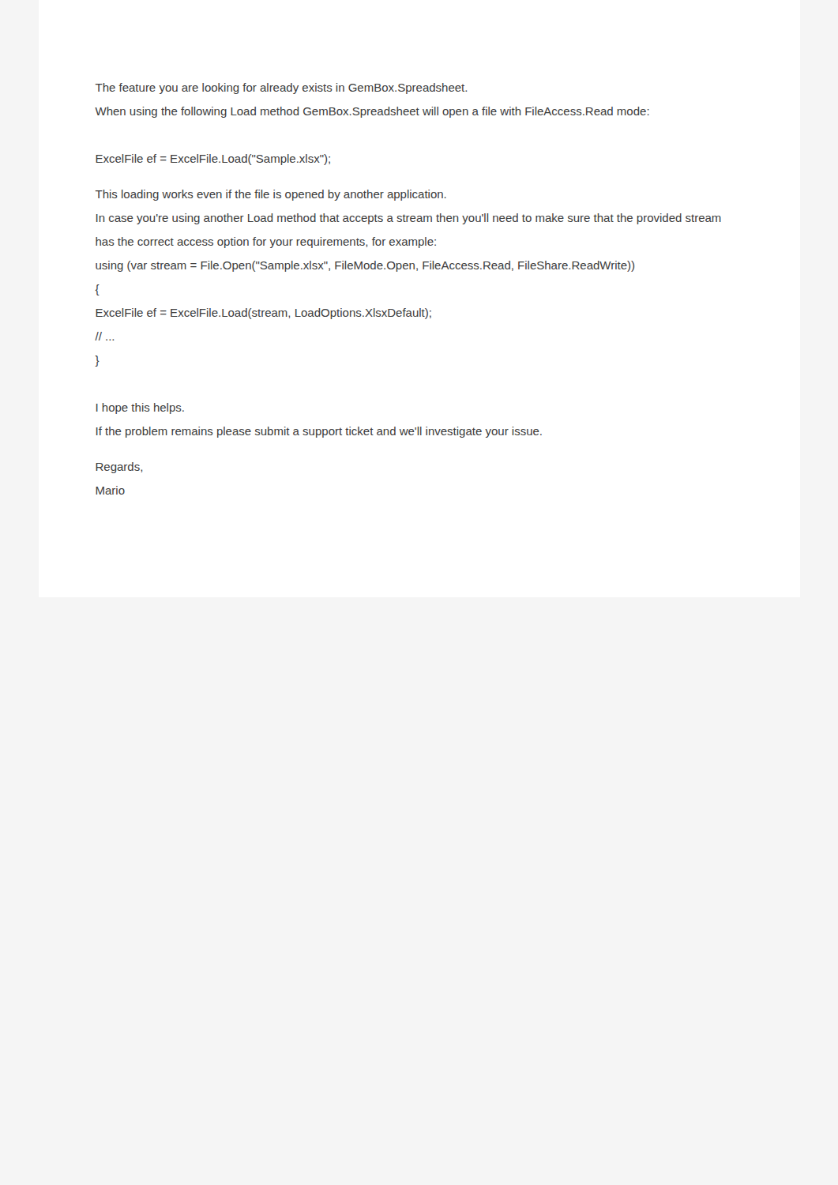The feature you are looking for already exists in GemBox.Spreadsheet.
When using the following Load method GemBox.Spreadsheet will open a file with FileAccess.Read mode:
ExcelFile ef = ExcelFile.Load("Sample.xlsx");
This loading works even if the file is opened by another application.
In case you're using another Load method that accepts a stream then you'll need to make sure that the provided stream has the correct access option for your requirements, for example:
using (var stream = File.Open("Sample.xlsx", FileMode.Open, FileAccess.Read, FileShare.ReadWrite))
{
ExcelFile ef = ExcelFile.Load(stream, LoadOptions.XlsxDefault);
// ...
}
I hope this helps.
If the problem remains please submit a support ticket and we'll investigate your issue.
Regards,
Mario